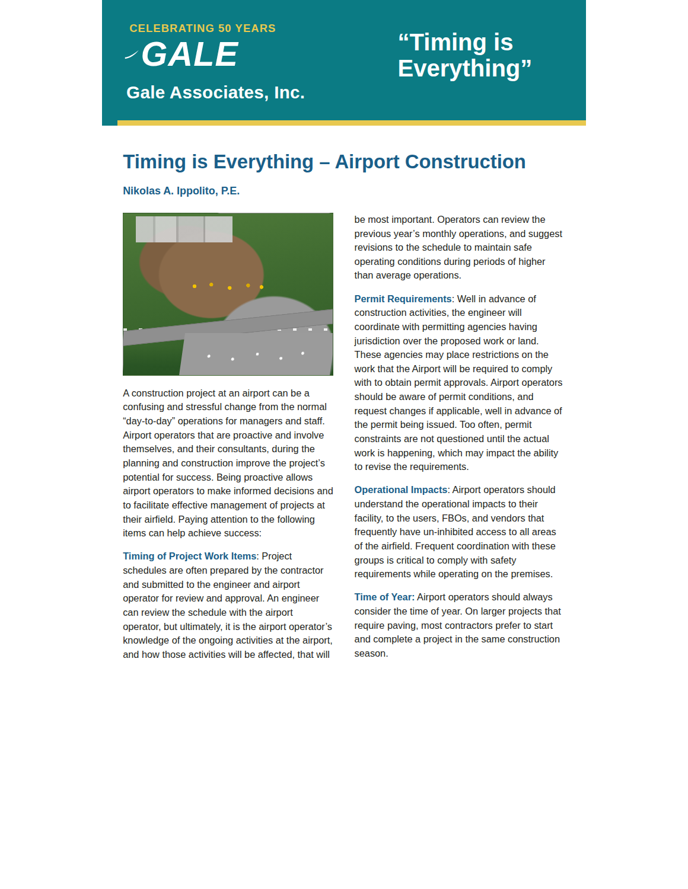Celebrating 50 Years
GALE
Gale Associates, Inc.
“Timing is Everything”
Timing is Everything – Airport Construction
Nikolas A. Ippolito, P.E.
A construction project at an airport can be a confusing and stressful change from the normal “day-to-day” operations for managers and staff. Airport operators that are proactive and involve themselves, and their consultants, during the planning and construction improve the project’s potential for success. Being proactive allows airport operators to make informed decisions and to facilitate effective management of projects at their airfield. Paying attention to the following items can help achieve success:
Timing of Project Work Items: Project schedules are often prepared by the contractor and submitted to the engineer and airport operator for review and approval. An engineer can review the schedule with the airport operator, but ultimately, it is the airport operator’s knowledge of the ongoing activities at the airport, and how those activities will be affected, that will be most important. Operators can review the previous year’s monthly operations, and suggest revisions to the schedule to maintain safe operating conditions during periods of higher than average operations.
Permit Requirements: Well in advance of construction activities, the engineer will coordinate with permitting agencies having jurisdiction over the proposed work or land. These agencies may place restrictions on the work that the Airport will be required to comply with to obtain permit approvals. Airport operators should be aware of permit conditions, and request changes if applicable, well in advance of the permit being issued. Too often, permit constraints are not questioned until the actual work is happening, which may impact the ability to revise the requirements.
Operational Impacts: Airport operators should understand the operational impacts to their facility, to the users, FBOs, and vendors that frequently have un-inhibited access to all areas of the airfield. Frequent coordination with these groups is critical to comply with safety requirements while operating on the premises.
Time of Year: Airport operators should always consider the time of year. On larger projects that require paving, most contractors prefer to start and complete a project in the same construction season.